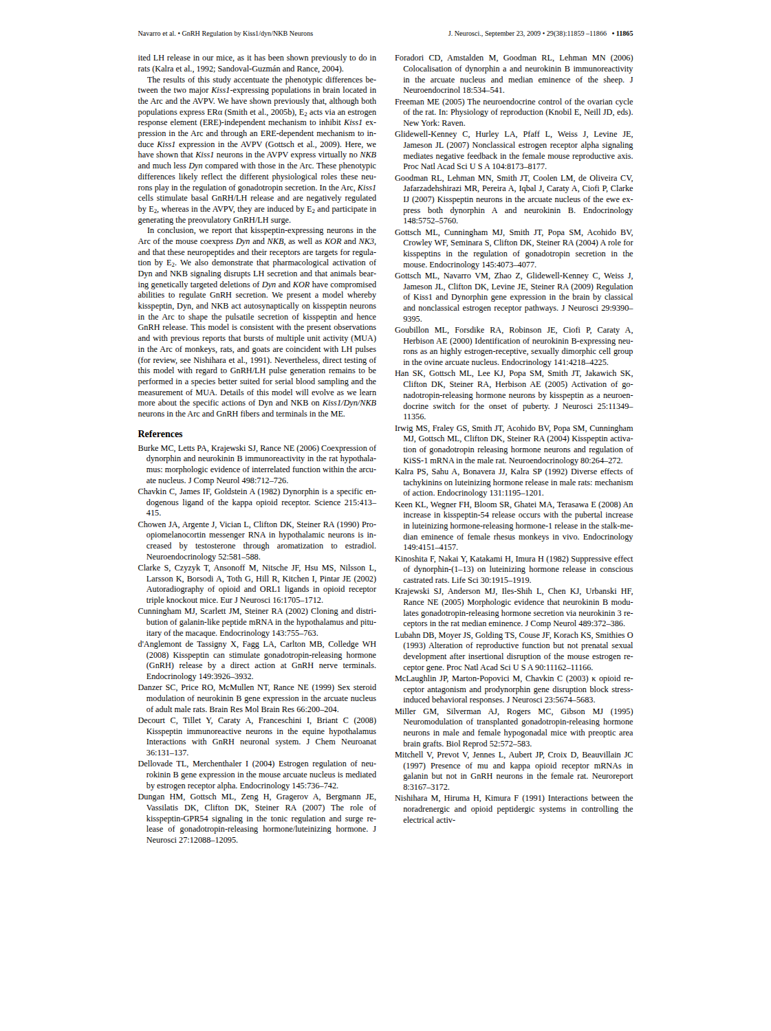Navarro et al. • GnRH Regulation by Kiss1/dyn/NKB Neurons
J. Neurosci., September 23, 2009 • 29(38):11859 –11866 • 11865
ited LH release in our mice, as it has been shown previously to do in rats (Kalra et al., 1992; Sandoval-Guzmán and Rance, 2004).
The results of this study accentuate the phenotypic differences between the two major Kiss1-expressing populations in brain located in the Arc and the AVPV. We have shown previously that, although both populations express ERα (Smith et al., 2005b), E2 acts via an estrogen response element (ERE)-independent mechanism to inhibit Kiss1 expression in the Arc and through an ERE-dependent mechanism to induce Kiss1 expression in the AVPV (Gottsch et al., 2009). Here, we have shown that Kiss1 neurons in the AVPV express virtually no NKB and much less Dyn compared with those in the Arc. These phenotypic differences likely reflect the different physiological roles these neurons play in the regulation of gonadotropin secretion. In the Arc, Kiss1 cells stimulate basal GnRH/LH release and are negatively regulated by E2, whereas in the AVPV, they are induced by E2 and participate in generating the preovulatory GnRH/LH surge.
In conclusion, we report that kisspeptin-expressing neurons in the Arc of the mouse coexpress Dyn and NKB, as well as KOR and NK3, and that these neuropeptides and their receptors are targets for regulation by E2. We also demonstrate that pharmacological activation of Dyn and NKB signaling disrupts LH secretion and that animals bearing genetically targeted deletions of Dyn and KOR have compromised abilities to regulate GnRH secretion. We present a model whereby kisspeptin, Dyn, and NKB act autosynaptically on kisspeptin neurons in the Arc to shape the pulsatile secretion of kisspeptin and hence GnRH release. This model is consistent with the present observations and with previous reports that bursts of multiple unit activity (MUA) in the Arc of monkeys, rats, and goats are coincident with LH pulses (for review, see Nishihara et al., 1991). Nevertheless, direct testing of this model with regard to GnRH/LH pulse generation remains to be performed in a species better suited for serial blood sampling and the measurement of MUA. Details of this model will evolve as we learn more about the specific actions of Dyn and NKB on Kiss1/Dyn/NKB neurons in the Arc and GnRH fibers and terminals in the ME.
References
Burke MC, Letts PA, Krajewski SJ, Rance NE (2006) Coexpression of dynorphin and neurokinin B immunoreactivity in the rat hypothalamus: morphologic evidence of interrelated function within the arcuate nucleus. J Comp Neurol 498:712–726.
Chavkin C, James IF, Goldstein A (1982) Dynorphin is a specific endogenous ligand of the kappa opioid receptor. Science 215:413–415.
Chowen JA, Argente J, Vician L, Clifton DK, Steiner RA (1990) Pro-opiomelanocortin messenger RNA in hypothalamic neurons is increased by testosterone through aromatization to estradiol. Neuroendocrinology 52:581–588.
Clarke S, Czyzyk T, Ansonoff M, Nitsche JF, Hsu MS, Nilsson L, Larsson K, Borsodi A, Toth G, Hill R, Kitchen I, Pintar JE (2002) Autoradiography of opioid and ORL1 ligands in opioid receptor triple knockout mice. Eur J Neurosci 16:1705–1712.
Cunningham MJ, Scarlett JM, Steiner RA (2002) Cloning and distribution of galanin-like peptide mRNA in the hypothalamus and pituitary of the macaque. Endocrinology 143:755–763.
d'Anglemont de Tassigny X, Fagg LA, Carlton MB, Colledge WH (2008) Kisspeptin can stimulate gonadotropin-releasing hormone (GnRH) release by a direct action at GnRH nerve terminals. Endocrinology 149:3926–3932.
Danzer SC, Price RO, McMullen NT, Rance NE (1999) Sex steroid modulation of neurokinin B gene expression in the arcuate nucleus of adult male rats. Brain Res Mol Brain Res 66:200–204.
Decourt C, Tillet Y, Caraty A, Franceschini I, Briant C (2008) Kisspeptin immunoreactive neurons in the equine hypothalamus Interactions with GnRH neuronal system. J Chem Neuroanat 36:131–137.
Dellovade TL, Merchenthaler I (2004) Estrogen regulation of neurokinin B gene expression in the mouse arcuate nucleus is mediated by estrogen receptor alpha. Endocrinology 145:736–742.
Dungan HM, Gottsch ML, Zeng H, Gragerov A, Bergmann JE, Vassilatis DK, Clifton DK, Steiner RA (2007) The role of kisspeptin-GPR54 signaling in the tonic regulation and surge release of gonadotropin-releasing hormone/luteinizing hormone. J Neurosci 27:12088–12095.
Foradori CD, Amstalden M, Goodman RL, Lehman MN (2006) Colocalisation of dynorphin a and neurokinin B immunoreactivity in the arcuate nucleus and median eminence of the sheep. J Neuroendocrinol 18:534–541.
Freeman ME (2005) The neuroendocrine control of the ovarian cycle of the rat. In: Physiology of reproduction (Knobil E, Neill JD, eds). New York: Raven.
Glidewell-Kenney C, Hurley LA, Pfaff L, Weiss J, Levine JE, Jameson JL (2007) Nonclassical estrogen receptor alpha signaling mediates negative feedback in the female mouse reproductive axis. Proc Natl Acad Sci U S A 104:8173–8177.
Goodman RL, Lehman MN, Smith JT, Coolen LM, de Oliveira CV, Jafarzadehshirazi MR, Pereira A, Iqbal J, Caraty A, Ciofi P, Clarke IJ (2007) Kisspeptin neurons in the arcuate nucleus of the ewe express both dynorphin A and neurokinin B. Endocrinology 148:5752–5760.
Gottsch ML, Cunningham MJ, Smith JT, Popa SM, Acohido BV, Crowley WF, Seminara S, Clifton DK, Steiner RA (2004) A role for kisspeptins in the regulation of gonadotropin secretion in the mouse. Endocrinology 145:4073–4077.
Gottsch ML, Navarro VM, Zhao Z, Glidewell-Kenney C, Weiss J, Jameson JL, Clifton DK, Levine JE, Steiner RA (2009) Regulation of Kiss1 and Dynorphin gene expression in the brain by classical and nonclassical estrogen receptor pathways. J Neurosci 29:9390–9395.
Goubillon ML, Forsdike RA, Robinson JE, Ciofi P, Caraty A, Herbison AE (2000) Identification of neurokinin B-expressing neurons as an highly estrogen-receptive, sexually dimorphic cell group in the ovine arcuate nucleus. Endocrinology 141:4218–4225.
Han SK, Gottsch ML, Lee KJ, Popa SM, Smith JT, Jakawich SK, Clifton DK, Steiner RA, Herbison AE (2005) Activation of gonadotropin-releasing hormone neurons by kisspeptin as a neuroendocrine switch for the onset of puberty. J Neurosci 25:11349–11356.
Irwig MS, Fraley GS, Smith JT, Acohido BV, Popa SM, Cunningham MJ, Gottsch ML, Clifton DK, Steiner RA (2004) Kisspeptin activation of gonadotropin releasing hormone neurons and regulation of KiSS-1 mRNA in the male rat. Neuroendocrinology 80:264–272.
Kalra PS, Sahu A, Bonavera JJ, Kalra SP (1992) Diverse effects of tachykinins on luteinizing hormone release in male rats: mechanism of action. Endocrinology 131:1195–1201.
Keen KL, Wegner FH, Bloom SR, Ghatei MA, Terasawa E (2008) An increase in kisspeptin-54 release occurs with the pubertal increase in luteinizing hormone-releasing hormone-1 release in the stalk-median eminence of female rhesus monkeys in vivo. Endocrinology 149:4151–4157.
Kinoshita F, Nakai Y, Katakami H, Imura H (1982) Suppressive effect of dynorphin-(1–13) on luteinizing hormone release in conscious castrated rats. Life Sci 30:1915–1919.
Krajewski SJ, Anderson MJ, Iles-Shih L, Chen KJ, Urbanski HF, Rance NE (2005) Morphologic evidence that neurokinin B modulates gonadotropin-releasing hormone secretion via neurokinin 3 receptors in the rat median eminence. J Comp Neurol 489:372–386.
Lubahn DB, Moyer JS, Golding TS, Couse JF, Korach KS, Smithies O (1993) Alteration of reproductive function but not prenatal sexual development after insertional disruption of the mouse estrogen receptor gene. Proc Natl Acad Sci U S A 90:11162–11166.
McLaughlin JP, Marton-Popovici M, Chavkin C (2003) κ opioid receptor antagonism and prodynorphin gene disruption block stress-induced behavioral responses. J Neurosci 23:5674–5683.
Miller GM, Silverman AJ, Rogers MC, Gibson MJ (1995) Neuromodulation of transplanted gonadotropin-releasing hormone neurons in male and female hypogonadal mice with preoptic area brain grafts. Biol Reprod 52:572–583.
Mitchell V, Prevot V, Jennes L, Aubert JP, Croix D, Beauvillain JC (1997) Presence of mu and kappa opioid receptor mRNAs in galanin but not in GnRH neurons in the female rat. Neuroreport 8:3167–3172.
Nishihara M, Hiruma H, Kimura F (1991) Interactions between the noradrenergic and opioid peptidergic systems in controlling the electrical activ-